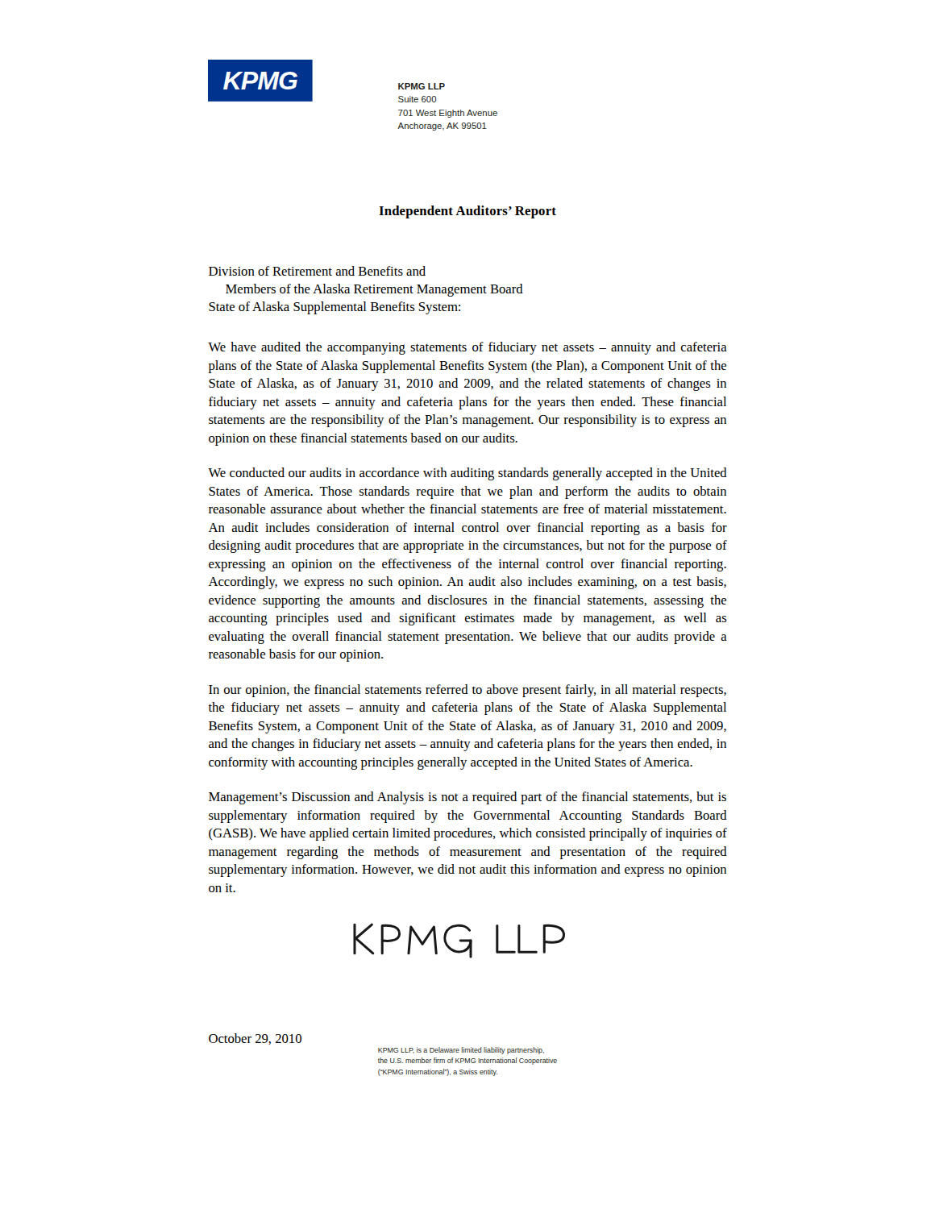KPMG
KPMG LLP
Suite 600
701 West Eighth Avenue
Anchorage, AK 99501
Independent Auditors’ Report
Division of Retirement and Benefits and
Members of the Alaska Retirement Management Board State of Alaska Supplemental Benefits System:
We have audited the accompanying statements of fiduciary net assets – annuity and cafeteria plans of the State of Alaska Supplemental Benefits System (the Plan), a Component Unit of the State of Alaska, as of January 31, 2010 and 2009, and the related statements of changes in fiduciary net assets – annuity and cafeteria plans for the years then ended. These financial statements are the responsibility of the Plan’s management. Our responsibility is to express an opinion on these financial statements based on our audits.
We conducted our audits in accordance with auditing standards generally accepted in the United States of America. Those standards require that we plan and perform the audits to obtain reasonable assurance about whether the financial statements are free of material misstatement. An audit includes consideration of internal control over financial reporting as a basis for designing audit procedures that are appropriate in the circumstances, but not for the purpose of expressing an opinion on the effectiveness of the internal control over financial reporting. Accordingly, we express no such opinion. An audit also includes examining, on a test basis, evidence supporting the amounts and disclosures in the financial statements, assessing the accounting principles used and significant estimates made by management, as well as evaluating the overall financial statement presentation. We believe that our audits provide a reasonable basis for our opinion.
In our opinion, the financial statements referred to above present fairly, in all material respects, the fiduciary net assets – annuity and cafeteria plans of the State of Alaska Supplemental Benefits System, a Component Unit of the State of Alaska, as of January 31, 2010 and 2009, and the changes in fiduciary net assets – annuity and cafeteria plans for the years then ended, in conformity with accounting principles generally accepted in the United States of America.
Management’s Discussion and Analysis is not a required part of the financial statements, but is supplementary information required by the Governmental Accounting Standards Board (GASB). We have applied certain limited procedures, which consisted principally of inquiries of management regarding the methods of measurement and presentation of the required supplementary information. However, we did not audit this information and express no opinion on it.
October 29, 2010
KPMG LLP, is a Delaware limited liability partnership,
the U.S. member firm of KPMG International Cooperative
(“KPMG International”), a Swiss entity.